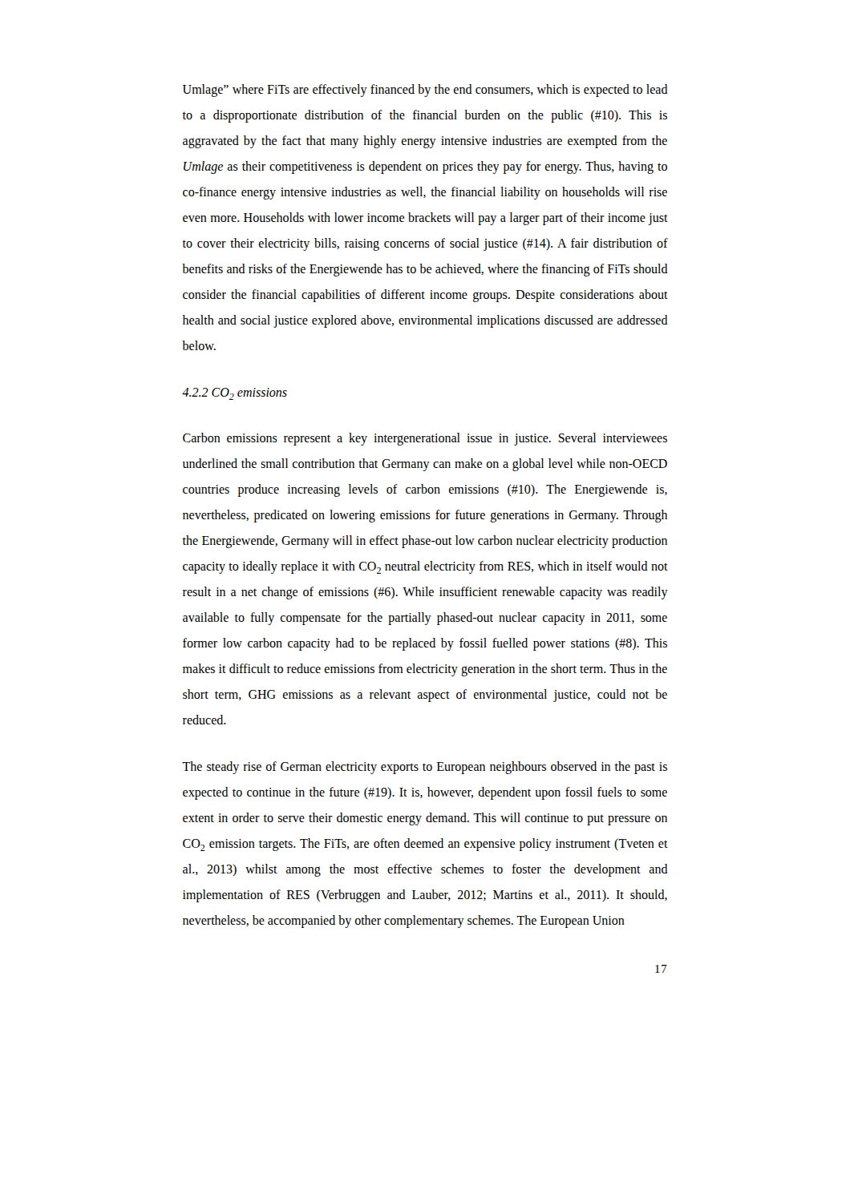Umlage” where FiTs are effectively financed by the end consumers, which is expected to lead to a disproportionate distribution of the financial burden on the public (#10). This is aggravated by the fact that many highly energy intensive industries are exempted from the Umlage as their competitiveness is dependent on prices they pay for energy. Thus, having to co-finance energy intensive industries as well, the financial liability on households will rise even more. Households with lower income brackets will pay a larger part of their income just to cover their electricity bills, raising concerns of social justice (#14). A fair distribution of benefits and risks of the Energiewende has to be achieved, where the financing of FiTs should consider the financial capabilities of different income groups. Despite considerations about health and social justice explored above, environmental implications discussed are addressed below.
4.2.2 CO2 emissions
Carbon emissions represent a key intergenerational issue in justice. Several interviewees underlined the small contribution that Germany can make on a global level while non-OECD countries produce increasing levels of carbon emissions (#10). The Energiewende is, nevertheless, predicated on lowering emissions for future generations in Germany. Through the Energiewende, Germany will in effect phase-out low carbon nuclear electricity production capacity to ideally replace it with CO2 neutral electricity from RES, which in itself would not result in a net change of emissions (#6). While insufficient renewable capacity was readily available to fully compensate for the partially phased-out nuclear capacity in 2011, some former low carbon capacity had to be replaced by fossil fuelled power stations (#8). This makes it difficult to reduce emissions from electricity generation in the short term. Thus in the short term, GHG emissions as a relevant aspect of environmental justice, could not be reduced.
The steady rise of German electricity exports to European neighbours observed in the past is expected to continue in the future (#19). It is, however, dependent upon fossil fuels to some extent in order to serve their domestic energy demand. This will continue to put pressure on CO2 emission targets. The FiTs, are often deemed an expensive policy instrument (Tveten et al., 2013) whilst among the most effective schemes to foster the development and implementation of RES (Verbruggen and Lauber, 2012; Martins et al., 2011). It should, nevertheless, be accompanied by other complementary schemes. The European Union
17